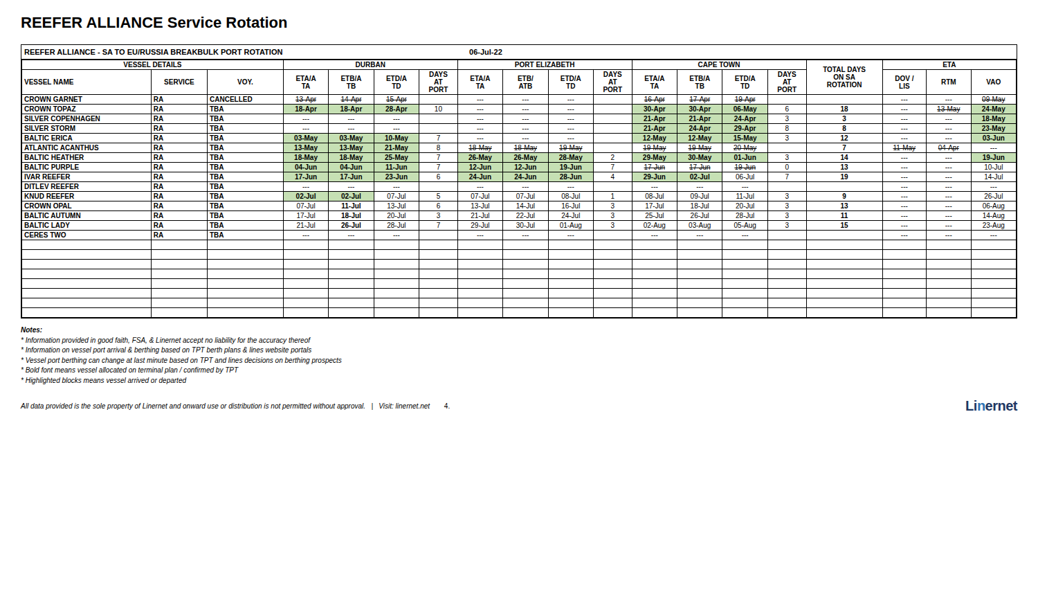REEFER ALLIANCE Service Rotation
REEFER ALLIANCE - SA TO EU/RUSSIA BREAKBULK PORT ROTATION 06-Jul-22
| VESSEL DETAILS | DURBAN | PORT ELIZABETH | CAPE TOWN | TOTAL DAYS ON SA ROTATION | ETA |
| --- | --- | --- | --- | --- | --- |
| VESSEL NAME | SERVICE | VOY. | ETA/A TA | ETB/A TB | ETD/A TD | DAYS AT PORT | ETA/A TA | ETB/ ATB | ETD/A TD | DAYS AT PORT | ETA/A TA | ETB/A TB | ETD/A TD | DAYS AT PORT | DOV / LIS | RTM | VAO |
| CROWN GARNET | RA | CANCELLED | 13-Apr | 14-Apr | 15-Apr | | --- | --- | --- | | 16-Apr | 17-Apr | 19-Apr | | | --- | --- | 09-May |
| CROWN TOPAZ | RA | TBA | 18-Apr | 18-Apr | 28-Apr | 10 | --- | --- | --- | | 30-Apr | 30-Apr | 06-May | 6 | 18 | --- | 13-May | 24-May |
| SILVER COPENHAGEN | RA | TBA | --- | --- | --- | | --- | --- | --- | | 21-Apr | 21-Apr | 24-Apr | 3 | 3 | --- | --- | 18-May |
| SILVER STORM | RA | TBA | --- | --- | --- | | --- | --- | --- | | 21-Apr | 24-Apr | 29-Apr | 8 | 8 | --- | --- | 23-May |
| BALTIC ERICA | RA | TBA | 03-May | 03-May | 10-May | 7 | --- | --- | --- | | 12-May | 12-May | 15-May | 3 | 12 | --- | --- | 03-Jun |
| ATLANTIC ACANTHUS | RA | TBA | 13-May | 13-May | 21-May | 8 | 18-May | 18-May | 19-May | | 19-May | 19-May | 20-May | | 7 | 11-May | 04-Apr | --- |
| BALTIC HEATHER | RA | TBA | 18-May | 18-May | 25-May | 7 | 26-May | 26-May | 28-May | 2 | 29-May | 30-May | 01-Jun | 3 | 14 | --- | --- | 19-Jun |
| BALTIC PURPLE | RA | TBA | 04-Jun | 04-Jun | 11-Jun | 7 | 12-Jun | 12-Jun | 19-Jun | 7 | 17-Jun | 17-Jun | 19-Jun | 0 | 13 | --- | --- | 10-Jul |
| IVAR REEFER | RA | TBA | 17-Jun | 17-Jun | 23-Jun | 6 | 24-Jun | 24-Jun | 28-Jun | 4 | 29-Jun | 02-Jul | 06-Jul | 7 | 19 | --- | --- | 14-Jul |
| DITLEV REEFER | RA | TBA | --- | --- | --- | | --- | --- | --- | | --- | --- | --- | | | --- | --- | --- |
| KNUD REEFER | RA | TBA | 02-Jul | 02-Jul | 07-Jul | 5 | 07-Jul | 07-Jul | 08-Jul | 1 | 08-Jul | 09-Jul | 11-Jul | 3 | 9 | --- | --- | 26-Jul |
| CROWN OPAL | RA | TBA | 07-Jul | 11-Jul | 13-Jul | 6 | 13-Jul | 14-Jul | 16-Jul | 3 | 17-Jul | 18-Jul | 20-Jul | 3 | 13 | --- | --- | 06-Aug |
| BALTIC AUTUMN | RA | TBA | 17-Jul | 18-Jul | 20-Jul | 3 | 21-Jul | 22-Jul | 24-Jul | 3 | 25-Jul | 26-Jul | 28-Jul | 3 | 11 | --- | --- | 14-Aug |
| BALTIC LADY | RA | TBA | 21-Jul | 26-Jul | 28-Jul | 7 | 29-Jul | 30-Jul | 01-Aug | 3 | 02-Aug | 03-Aug | 05-Aug | 3 | 15 | --- | --- | 23-Aug |
| CERES TWO | RA | TBA | --- | --- | --- | | --- | --- | --- | | --- | --- | --- | | | --- | --- | --- |
Notes:
* Information provided in good faith, FSA, & Linernet accept no liability for the accuracy thereof
* Information on vessel port arrival & berthing based on TPT berth plans & lines website portals
* Vessel port berthing can change at last minute based on TPT and lines decisions on berthing prospects
* Bold font means vessel allocated on terminal plan / confirmed by TPT
* Highlighted blocks means vessel arrived or departed
All data provided is the sole property of Linernet and onward use or distribution is not permitted without approval. | Visit: linernet.net 4.
Linernet